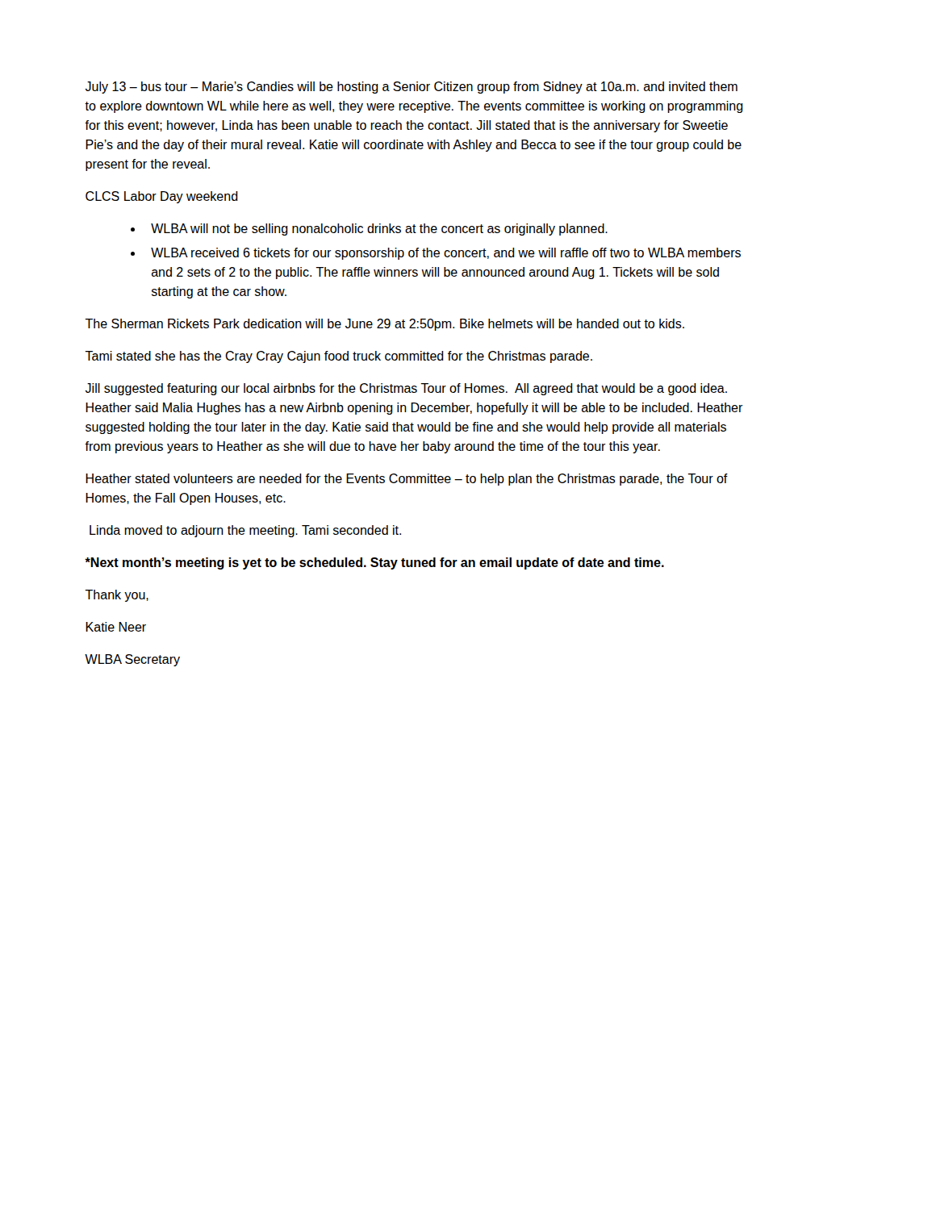July 13 – bus tour – Marie’s Candies will be hosting a Senior Citizen group from Sidney at 10a.m. and invited them to explore downtown WL while here as well, they were receptive. The events committee is working on programming for this event; however, Linda has been unable to reach the contact. Jill stated that is the anniversary for Sweetie Pie’s and the day of their mural reveal. Katie will coordinate with Ashley and Becca to see if the tour group could be present for the reveal.
CLCS Labor Day weekend
WLBA will not be selling nonalcoholic drinks at the concert as originally planned.
WLBA received 6 tickets for our sponsorship of the concert, and we will raffle off two to WLBA members and 2 sets of 2 to the public. The raffle winners will be announced around Aug 1. Tickets will be sold starting at the car show.
The Sherman Rickets Park dedication will be June 29 at 2:50pm. Bike helmets will be handed out to kids.
Tami stated she has the Cray Cray Cajun food truck committed for the Christmas parade.
Jill suggested featuring our local airbnbs for the Christmas Tour of Homes. All agreed that would be a good idea. Heather said Malia Hughes has a new Airbnb opening in December, hopefully it will be able to be included. Heather suggested holding the tour later in the day. Katie said that would be fine and she would help provide all materials from previous years to Heather as she will due to have her baby around the time of the tour this year.
Heather stated volunteers are needed for the Events Committee – to help plan the Christmas parade, the Tour of Homes, the Fall Open Houses, etc.
Linda moved to adjourn the meeting. Tami seconded it.
*Next month’s meeting is yet to be scheduled. Stay tuned for an email update of date and time.
Thank you,
Katie Neer
WLBA Secretary